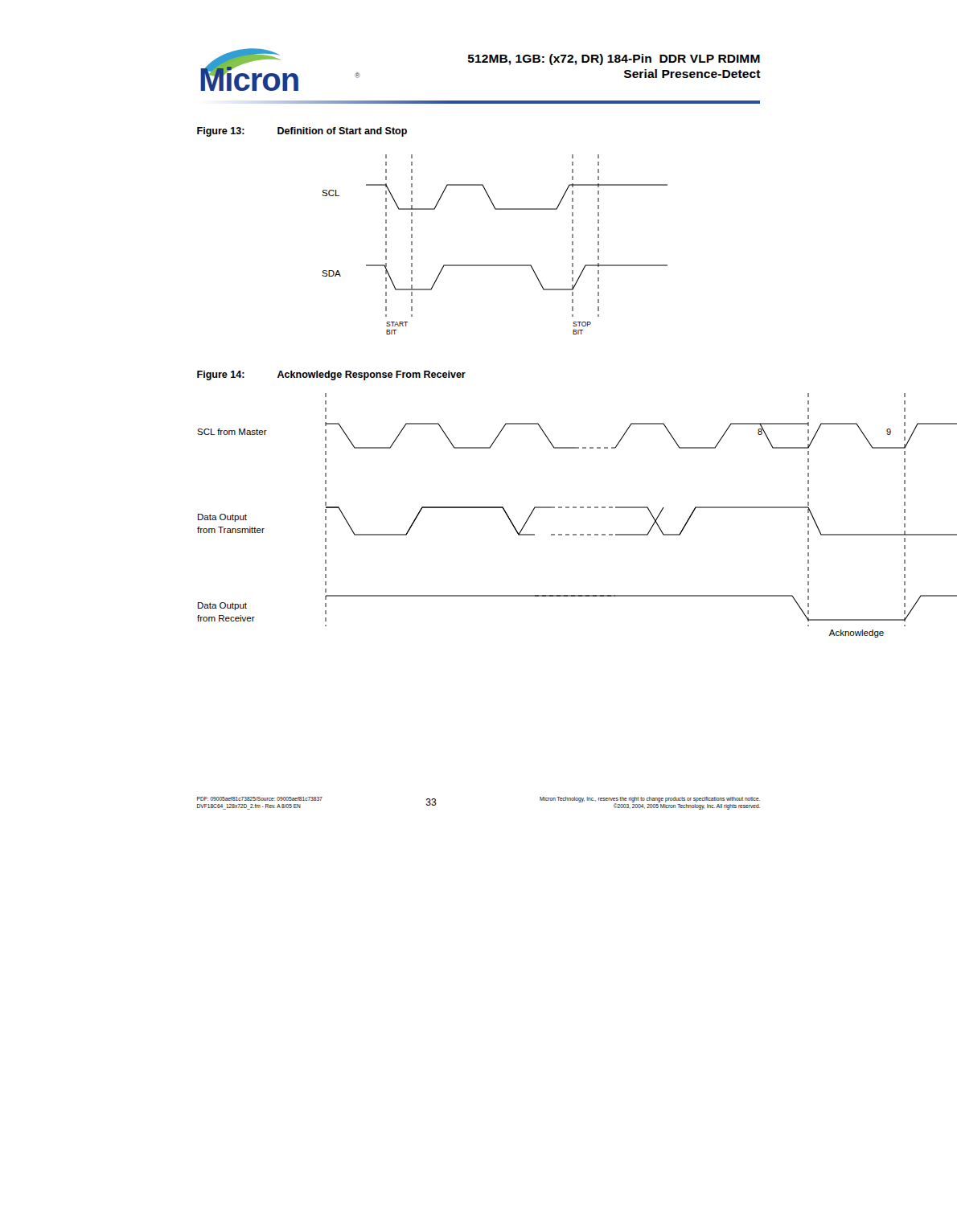Micron ®
512MB, 1GB: (x72, DR) 184-Pin DDR VLP RDIMM
Serial Presence-Detect
Figure 13: Definition of Start and Stop
SCL SDA START BIT STOP BIT
Figure 14: Acknowledge Response From Receiver
SCL from Master 8 9 Data Output from Transmitter Data Output from Receiver Acknowledge
PDF: 09005aef81c73825/Source: 09005aef81c73837
DVF18C64_128x72D_2.fm - Rev. A 8/05 EN
33
Micron Technology, Inc., reserves the right to change products or specifications without notice.
©2003, 2004, 2005 Micron Technology, Inc. All rights reserved.